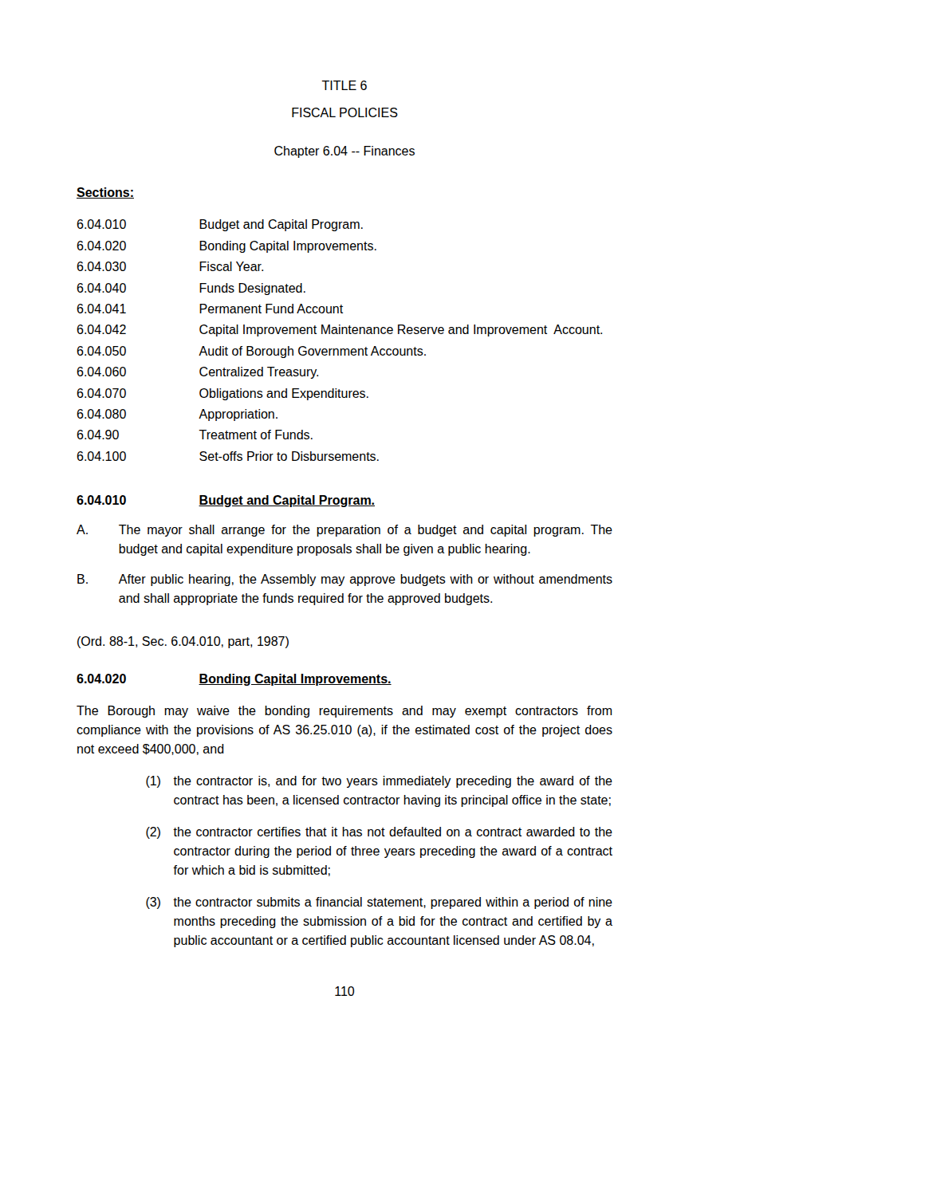TITLE 6
FISCAL POLICIES
Chapter 6.04 -- Finances
Sections:
| 6.04.010 | Budget and Capital Program. |
| 6.04.020 | Bonding Capital Improvements. |
| 6.04.030 | Fiscal Year. |
| 6.04.040 | Funds Designated. |
| 6.04.041 | Permanent Fund Account |
| 6.04.042 | Capital Improvement Maintenance Reserve and Improvement Account. |
| 6.04.050 | Audit of Borough Government Accounts. |
| 6.04.060 | Centralized Treasury. |
| 6.04.070 | Obligations and Expenditures. |
| 6.04.080 | Appropriation. |
| 6.04.90 | Treatment of Funds. |
| 6.04.100 | Set-offs Prior to Disbursements. |
6.04.010 Budget and Capital Program.
| A. | The mayor shall arrange for the preparation of a budget and capital program. The budget and capital expenditure proposals shall be given a public hearing. |
| B. | After public hearing, the Assembly may approve budgets with or without amendments and shall appropriate the funds required for the approved budgets. |
(Ord. 88-1, Sec. 6.04.010, part, 1987)
6.04.020 Bonding Capital Improvements.
The Borough may waive the bonding requirements and may exempt contractors from compliance with the provisions of AS 36.25.010 (a), if the estimated cost of the project does not exceed $400,000, and
(1) the contractor is, and for two years immediately preceding the award of the contract has been, a licensed contractor having its principal office in the state;
(2) the contractor certifies that it has not defaulted on a contract awarded to the contractor during the period of three years preceding the award of a contract for which a bid is submitted;
(3) the contractor submits a financial statement, prepared within a period of nine months preceding the submission of a bid for the contract and certified by a public accountant or a certified public accountant licensed under AS 08.04,
110